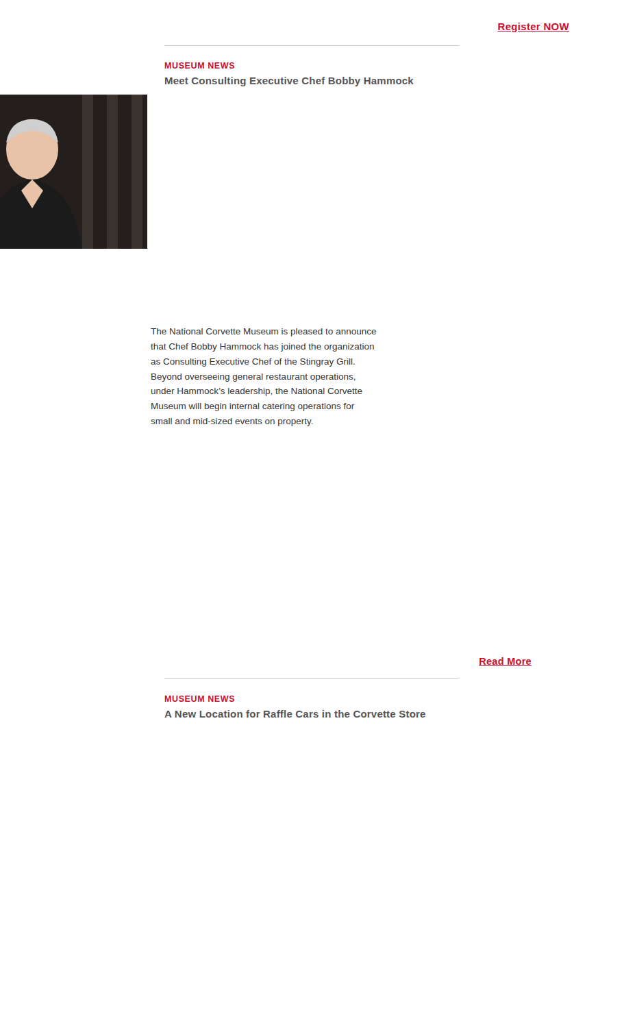Register NOW
MUSEUM NEWS
Meet Consulting Executive Chef Bobby Hammock
The National Corvette Museum is pleased to announce that Chef Bobby Hammock has joined the organization as Consulting Executive Chef of the Stingray Grill. Beyond overseeing general restaurant operations, under Hammock’s leadership, the National Corvette Museum will begin internal catering operations for small and mid-sized events on property.
Read More
MUSEUM NEWS
A New Location for Raffle Cars in the Corvette Store